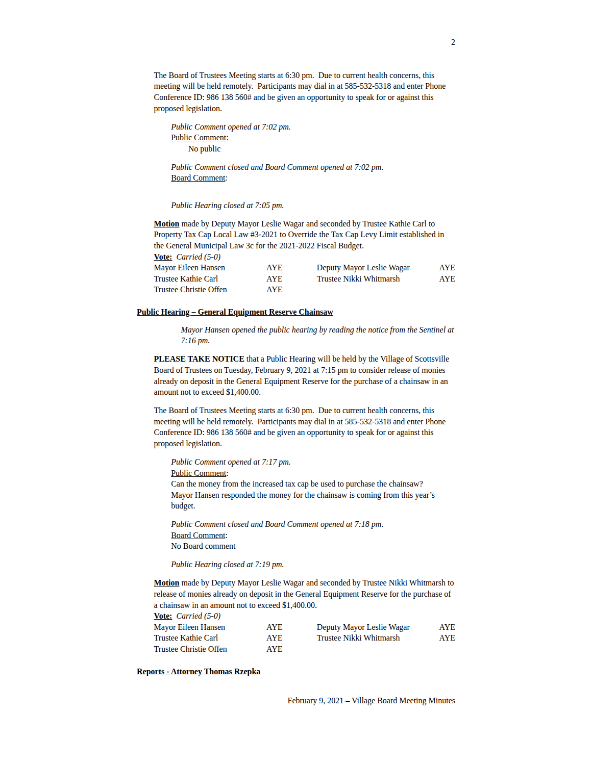2
The Board of Trustees Meeting starts at 6:30 pm. Due to current health concerns, this meeting will be held remotely. Participants may dial in at 585-532-5318 and enter Phone Conference ID: 986 138 560# and be given an opportunity to speak for or against this proposed legislation.
Public Comment opened at 7:02 pm.
Public Comment:
No public
Public Comment closed and Board Comment opened at 7:02 pm.
Board Comment:
Public Hearing closed at 7:05 pm.
Motion made by Deputy Mayor Leslie Wagar and seconded by Trustee Kathie Carl to Property Tax Cap Local Law #3-2021 to Override the Tax Cap Levy Limit established in the General Municipal Law 3c for the 2021-2022 Fiscal Budget.
Vote: Carried (5-0)
| Mayor Eileen Hansen | AYE | Deputy Mayor Leslie Wagar | AYE |
| Trustee Kathie Carl | AYE | Trustee Nikki Whitmarsh | AYE |
| Trustee Christie Offen | AYE | | |
Public Hearing – General Equipment Reserve Chainsaw
Mayor Hansen opened the public hearing by reading the notice from the Sentinel at 7:16 pm.
PLEASE TAKE NOTICE that a Public Hearing will be held by the Village of Scottsville Board of Trustees on Tuesday, February 9, 2021 at 7:15 pm to consider release of monies already on deposit in the General Equipment Reserve for the purchase of a chainsaw in an amount not to exceed $1,400.00.
The Board of Trustees Meeting starts at 6:30 pm. Due to current health concerns, this meeting will be held remotely. Participants may dial in at 585-532-5318 and enter Phone Conference ID: 986 138 560# and be given an opportunity to speak for or against this proposed legislation.
Public Comment opened at 7:17 pm.
Public Comment:
Can the money from the increased tax cap be used to purchase the chainsaw?
Mayor Hansen responded the money for the chainsaw is coming from this year’s budget.
Public Comment closed and Board Comment opened at 7:18 pm.
Board Comment:
No Board comment
Public Hearing closed at 7:19 pm.
Motion made by Deputy Mayor Leslie Wagar and seconded by Trustee Nikki Whitmarsh to release of monies already on deposit in the General Equipment Reserve for the purchase of a chainsaw in an amount not to exceed $1,400.00.
Vote: Carried (5-0)
| Mayor Eileen Hansen | AYE | Deputy Mayor Leslie Wagar | AYE |
| Trustee Kathie Carl | AYE | Trustee Nikki Whitmarsh | AYE |
| Trustee Christie Offen | AYE | | |
Reports - Attorney Thomas Rzepka
February 9, 2021 – Village Board Meeting Minutes